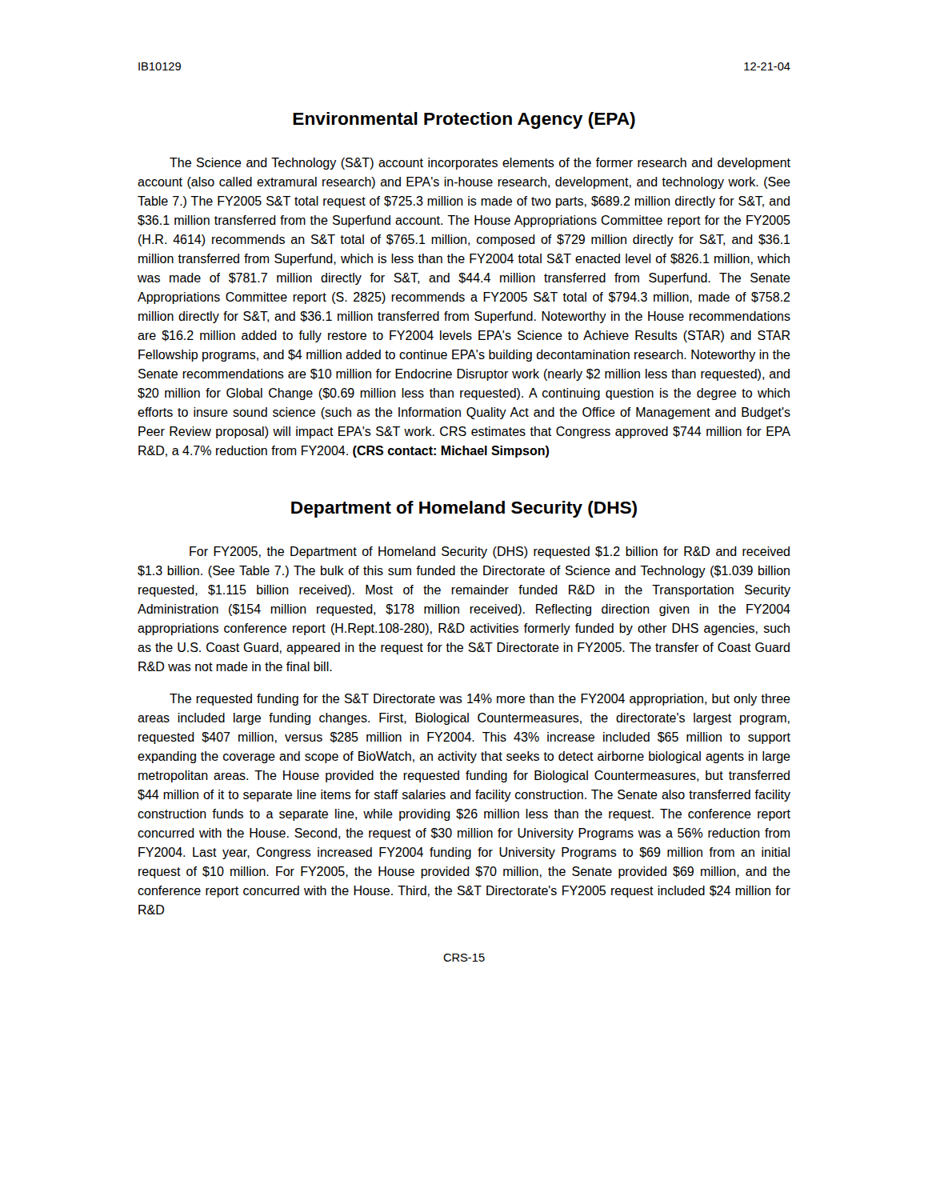IB10129 12-21-04
Environmental Protection Agency (EPA)
The Science and Technology (S&T) account incorporates elements of the former research and development account (also called extramural research) and EPA's in-house research, development, and technology work. (See Table 7.) The FY2005 S&T total request of $725.3 million is made of two parts, $689.2 million directly for S&T, and $36.1 million transferred from the Superfund account. The House Appropriations Committee report for the FY2005 (H.R. 4614) recommends an S&T total of $765.1 million, composed of $729 million directly for S&T, and $36.1 million transferred from Superfund, which is less than the FY2004 total S&T enacted level of $826.1 million, which was made of $781.7 million directly for S&T, and $44.4 million transferred from Superfund. The Senate Appropriations Committee report (S. 2825) recommends a FY2005 S&T total of $794.3 million, made of $758.2 million directly for S&T, and $36.1 million transferred from Superfund. Noteworthy in the House recommendations are $16.2 million added to fully restore to FY2004 levels EPA's Science to Achieve Results (STAR) and STAR Fellowship programs, and $4 million added to continue EPA's building decontamination research. Noteworthy in the Senate recommendations are $10 million for Endocrine Disruptor work (nearly $2 million less than requested), and $20 million for Global Change ($0.69 million less than requested). A continuing question is the degree to which efforts to insure sound science (such as the Information Quality Act and the Office of Management and Budget's Peer Review proposal) will impact EPA's S&T work. CRS estimates that Congress approved $744 million for EPA R&D, a 4.7% reduction from FY2004. (CRS contact: Michael Simpson)
Department of Homeland Security (DHS)
For FY2005, the Department of Homeland Security (DHS) requested $1.2 billion for R&D and received $1.3 billion. (See Table 7.) The bulk of this sum funded the Directorate of Science and Technology ($1.039 billion requested, $1.115 billion received). Most of the remainder funded R&D in the Transportation Security Administration ($154 million requested, $178 million received). Reflecting direction given in the FY2004 appropriations conference report (H.Rept.108-280), R&D activities formerly funded by other DHS agencies, such as the U.S. Coast Guard, appeared in the request for the S&T Directorate in FY2005. The transfer of Coast Guard R&D was not made in the final bill.
The requested funding for the S&T Directorate was 14% more than the FY2004 appropriation, but only three areas included large funding changes. First, Biological Countermeasures, the directorate's largest program, requested $407 million, versus $285 million in FY2004. This 43% increase included $65 million to support expanding the coverage and scope of BioWatch, an activity that seeks to detect airborne biological agents in large metropolitan areas. The House provided the requested funding for Biological Countermeasures, but transferred $44 million of it to separate line items for staff salaries and facility construction. The Senate also transferred facility construction funds to a separate line, while providing $26 million less than the request. The conference report concurred with the House. Second, the request of $30 million for University Programs was a 56% reduction from FY2004. Last year, Congress increased FY2004 funding for University Programs to $69 million from an initial request of $10 million. For FY2005, the House provided $70 million, the Senate provided $69 million, and the conference report concurred with the House. Third, the S&T Directorate's FY2005 request included $24 million for R&D
CRS-15